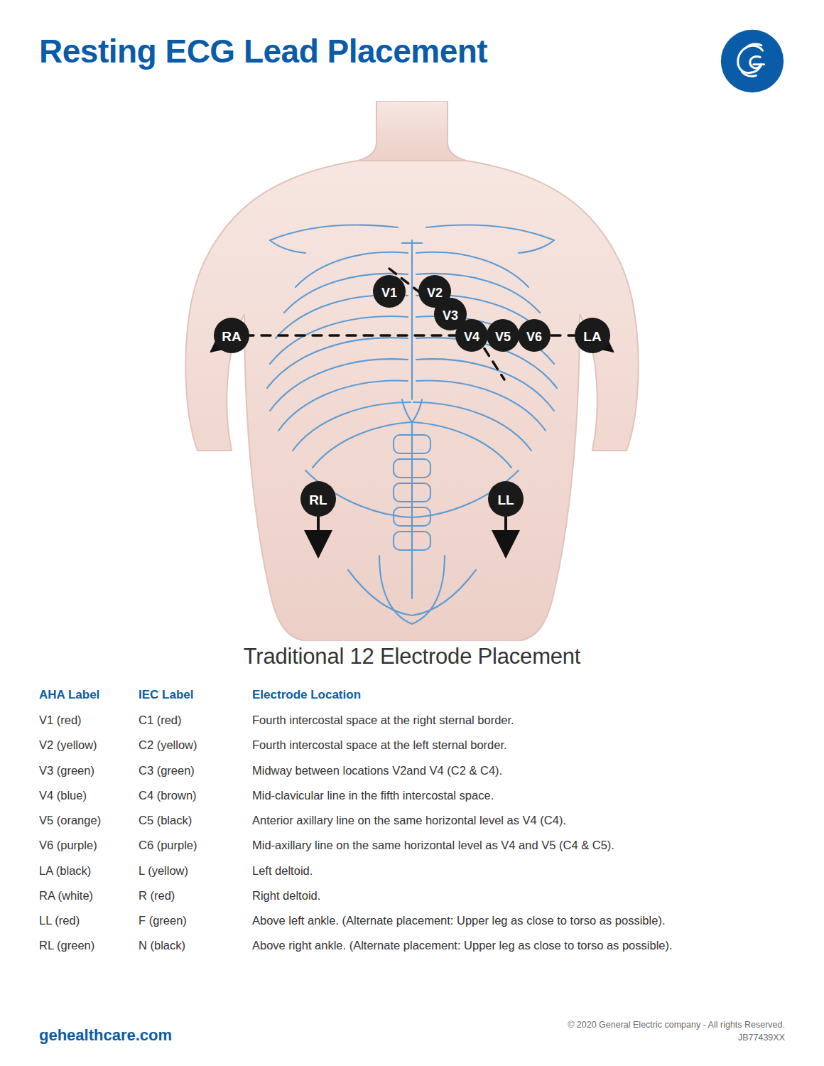Resting ECG Lead Placement
RA LA V1 V2 V3 V4 V5 V6 RL LL
Traditional 12 Electrode Placement
| AHA Label | IEC Label | Electrode Location |
| --- | --- | --- |
| V1 (red) | C1 (red) | Fourth intercostal space at the right sternal border. |
| V2 (yellow) | C2 (yellow) | Fourth intercostal space at the left sternal border. |
| V3 (green) | C3 (green) | Midway between locations V2and V4 (C2 & C4). |
| V4 (blue) | C4 (brown) | Mid-clavicular line in the fifth intercostal space. |
| V5 (orange) | C5 (black) | Anterior axillary line on the same horizontal level as V4 (C4). |
| V6 (purple) | C6 (purple) | Mid-axillary line on the same horizontal level as V4 and V5 (C4 & C5). |
| LA (black) | L (yellow) | Left deltoid. |
| RA (white) | R (red) | Right deltoid. |
| LL (red) | F (green) | Above left ankle. (Alternate placement: Upper leg as close to torso as possible). |
| RL (green) | N (black) | Above right ankle. (Alternate placement: Upper leg as close to torso as possible). |
gehealthcare.com
© 2020 General Electric company - All rights Reserved.
JB77439XX